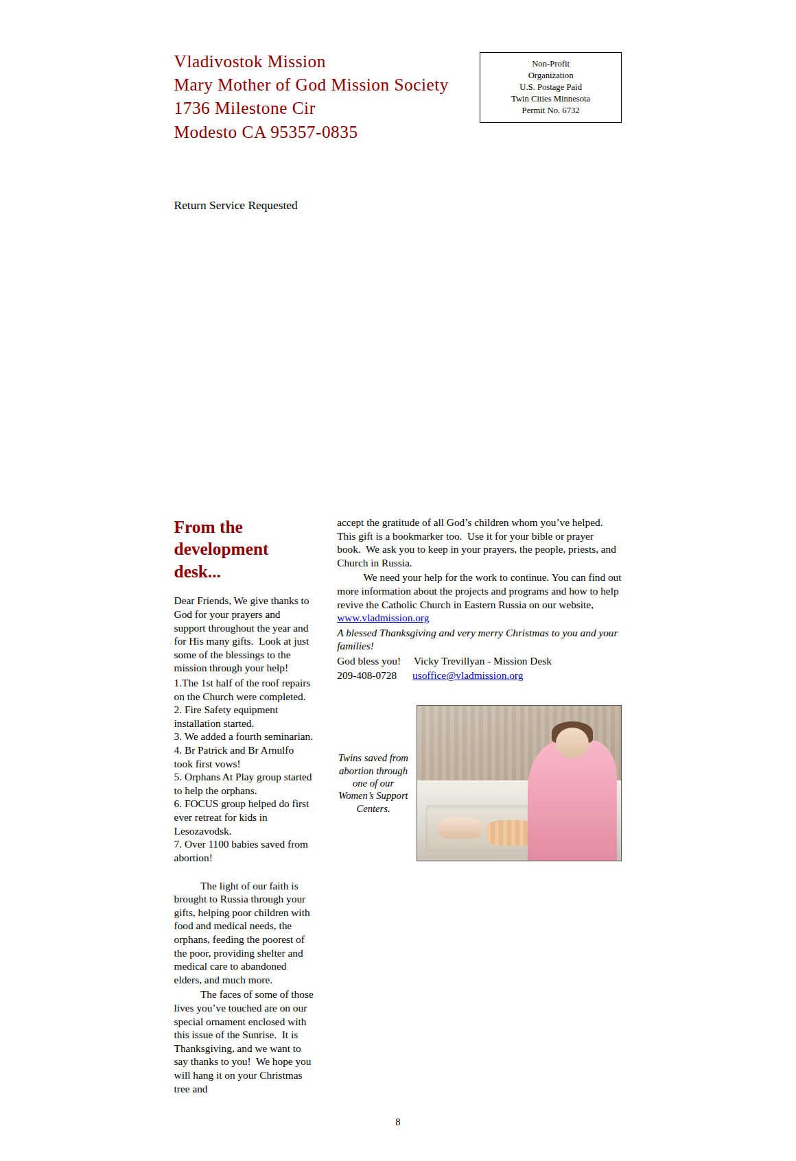Vladivostok Mission
Mary Mother of God Mission Society
1736 Milestone Cir
Modesto CA 95357-0835
Non-Profit
Organization
U.S. Postage Paid
Twin Cities Minnesota
Permit No. 6732
Return Service Requested
From the development desk...
Dear Friends, We give thanks to God for your prayers and support throughout the year and for His many gifts. Look at just some of the blessings to the mission through your help!
1.The 1st half of the roof repairs on the Church were completed.
2. Fire Safety equipment installation started.
3. We added a fourth seminarian.
4. Br Patrick and Br Arnulfo took first vows!
5. Orphans At Play group started to help the orphans.
6. FOCUS group helped do first ever retreat for kids in Lesozavodsk.
7. Over 1100 babies saved from abortion!
The light of our faith is brought to Russia through your gifts, helping poor children with food and medical needs, the orphans, feeding the poorest of the poor, providing shelter and medical care to abandoned elders, and much more.
The faces of some of those lives you’ve touched are on our special ornament enclosed with this issue of the Sunrise. It is Thanksgiving, and we want to say thanks to you! We hope you will hang it on your Christmas tree and
accept the gratitude of all God’s children whom you’ve helped. This gift is a bookmarker too. Use it for your bible or prayer book. We ask you to keep in your prayers, the people, priests, and Church in Russia.
We need your help for the work to continue. You can find out more information about the projects and programs and how to help revive the Catholic Church in Eastern Russia on our website, www.vladmission.org
A blessed Thanksgiving and very merry Christmas to you and your families!
God bless you! Vicky Trevillyan - Mission Desk
209-408-0728 usoffice@vladmission.org
Twins saved from abortion through one of our Women’s Support Centers.
8